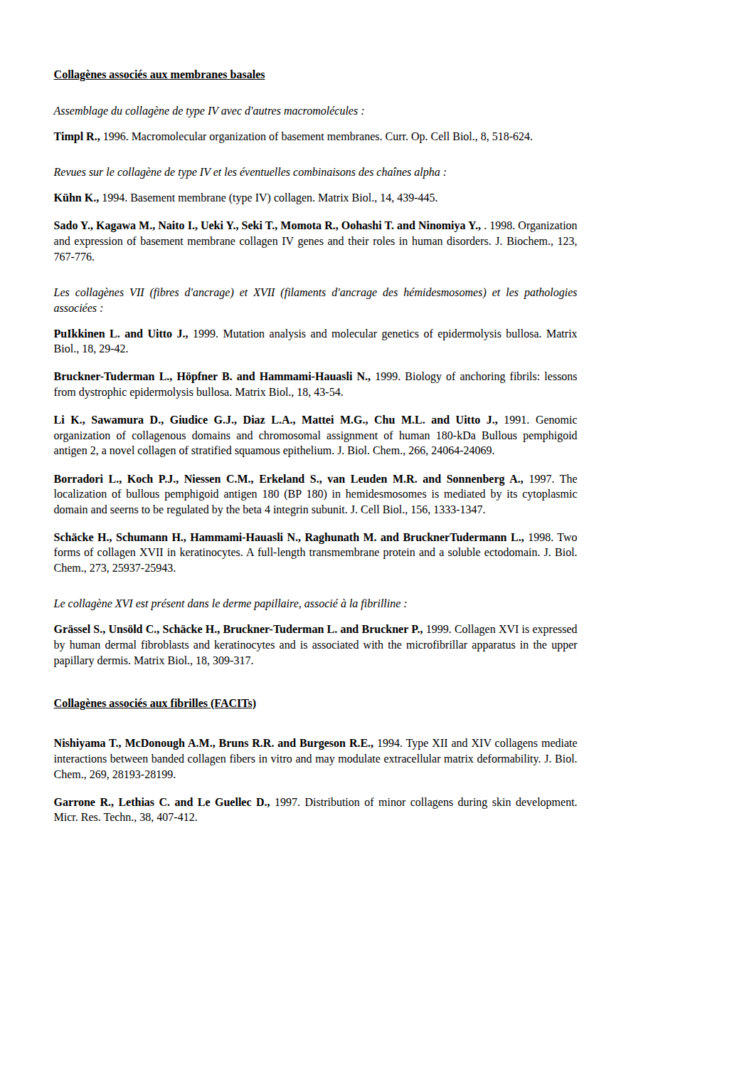Collagènes associés aux membranes basales
Assemblage du collagène de type IV avec d'autres macromolécules :
Timpl R., 1996. Macromolecular organization of basement membranes. Curr. Op. Cell Biol., 8, 518-624.
Revues sur le collagène de type IV et les éventuelles combinaisons des chaînes alpha :
Kühn K., 1994. Basement membrane (type IV) collagen. Matrix Biol., 14, 439-445.
Sado Y., Kagawa M., Naito I., Ueki Y., Seki T., Momota R., Oohashi T. and Ninomiya Y., . 1998. Organization and expression of basement membrane collagen IV genes and their roles in human disorders. J. Biochem., 123, 767-776.
Les collagènes VII (fibres d'ancrage) et XVII (filaments d'ancrage des hémidesmosomes) et les pathologies associées :
PuIkkinen L. and Uitto J., 1999. Mutation analysis and molecular genetics of epidermolysis bullosa. Matrix Biol., 18, 29-42.
Bruckner-Tuderman L., Höpfner B. and Hammami-Hauasli N., 1999. Biology of anchoring fibrils: lessons from dystrophic epidermolysis bullosa. Matrix Biol., 18, 43-54.
Li K., Sawamura D., Giudice G.J., Diaz L.A., Mattei M.G., Chu M.L. and Uitto J., 1991. Genomic organization of collagenous domains and chromosomal assignment of human 180-kDa Bullous pemphigoid antigen 2, a novel collagen of stratified squamous epithelium. J. Biol. Chem., 266, 24064-24069.
Borradori L., Koch P.J., Niessen C.M., Erkeland S., van Leuden M.R. and Sonnenberg A., 1997. The localization of bullous pemphigoid antigen 180 (BP 180) in hemidesmosomes is mediated by its cytoplasmic domain and seerns to be regulated by the beta 4 integrin subunit. J. Cell Biol., 156, 1333-1347.
Schäcke H., Schumann H., Hammami-Hauasli N., Raghunath M. and BrucknerTudermann L., 1998. Two forms of collagen XVII in keratinocytes. A full-length transmembrane protein and a soluble ectodomain. J. Biol. Chem., 273, 25937-25943.
Le collagène XVI est présent dans le derme papillaire, associé à la fibrilline :
Grässel S., Unsöld C., Schäcke H., Bruckner-Tuderman L. and Bruckner P., 1999. Collagen XVI is expressed by human dermal fibroblasts and keratinocytes and is associated with the microfibrillar apparatus in the upper papillary dermis. Matrix Biol., 18, 309-317.
Collagènes associés aux fibrilles (FACITs)
Nishiyama T., McDonough A.M., Bruns R.R. and Burgeson R.E., 1994. Type XII and XIV collagens mediate interactions between banded collagen fibers in vitro and may modulate extracellular matrix deformability. J. Biol. Chem., 269, 28193-28199.
Garrone R., Lethias C. and Le Guellec D., 1997. Distribution of minor collagens during skin development. Micr. Res. Techn., 38, 407-412.